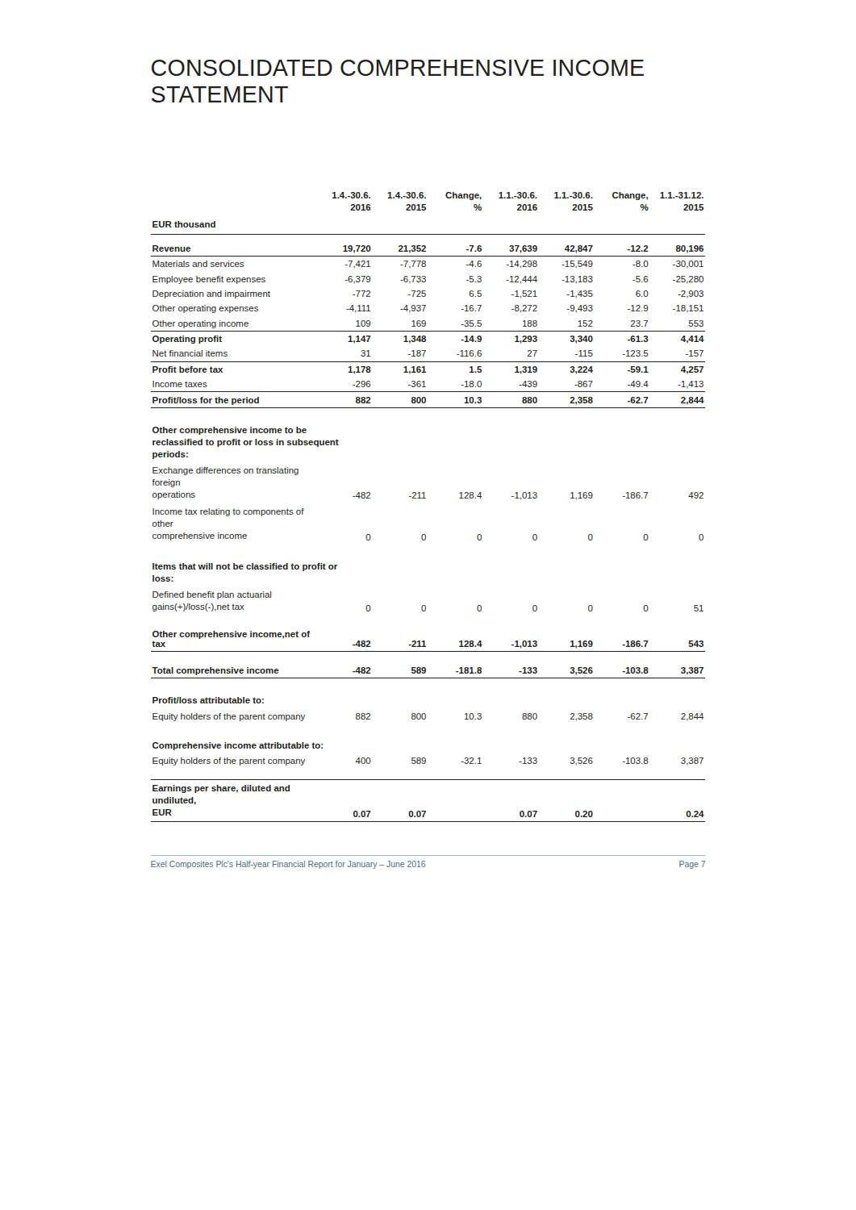CONSOLIDATED COMPREHENSIVE INCOME STATEMENT
| | 1.4.-30.6. 2016 | 1.4.-30.6. 2015 | Change, % | 1.1.-30.6. 2016 | 1.1.-30.6. 2015 | Change, % | 1.1.-31.12. 2015 |
| --- | --- | --- | --- | --- | --- | --- | --- |
| EUR thousand | | | | | | | |
| Revenue | 19,720 | 21,352 | -7.6 | 37,639 | 42,847 | -12.2 | 80,196 |
| Materials and services | -7,421 | -7,778 | -4.6 | -14,298 | -15,549 | -8.0 | -30,001 |
| Employee benefit expenses | -6,379 | -6,733 | -5.3 | -12,444 | -13,183 | -5.6 | -25,280 |
| Depreciation and impairment | -772 | -725 | 6.5 | -1,521 | -1,435 | 6.0 | -2,903 |
| Other operating expenses | -4,111 | -4,937 | -16.7 | -8,272 | -9,493 | -12.9 | -18,151 |
| Other operating income | 109 | 169 | -35.5 | 188 | 152 | 23.7 | 553 |
| Operating profit | 1,147 | 1,348 | -14.9 | 1,293 | 3,340 | -61.3 | 4,414 |
| Net financial items | 31 | -187 | -116.6 | 27 | -115 | -123.5 | -157 |
| Profit before tax | 1,178 | 1,161 | 1.5 | 1,319 | 3,224 | -59.1 | 4,257 |
| Income taxes | -296 | -361 | -18.0 | -439 | -867 | -49.4 | -1,413 |
| Profit/loss for the period | 882 | 800 | 10.3 | 880 | 2,358 | -62.7 | 2,844 |
| Other comprehensive income to be reclassified to profit or loss in subsequent periods: |
| Exchange differences on translating foreign operations | -482 | -211 | 128.4 | -1,013 | 1,169 | -186.7 | 492 |
| Income tax relating to components of other comprehensive income | 0 | 0 | 0 | 0 | 0 | 0 | 0 |
| Items that will not be classified to profit or loss: |
| Defined benefit plan actuarial gains(+)/loss(-),net tax | 0 | 0 | 0 | 0 | 0 | 0 | 51 |
| Other comprehensive income,net of tax | -482 | -211 | 128.4 | -1,013 | 1,169 | -186.7 | 543 |
| Total comprehensive income | -482 | 589 | -181.8 | -133 | 3,526 | -103.8 | 3,387 |
| Profit/loss attributable to: |
| Equity holders of the parent company | 882 | 800 | 10.3 | 880 | 2,358 | -62.7 | 2,844 |
| Comprehensive income attributable to: |
| Equity holders of the parent company | 400 | 589 | -32.1 | -133 | 3,526 | -103.8 | 3,387 |
| Earnings per share, diluted and undiluted, EUR | 0.07 | 0.07 | | 0.07 | 0.20 | | 0.24 |
Exel Composites Plc's Half-year Financial Report for January – June 2016 Page 7